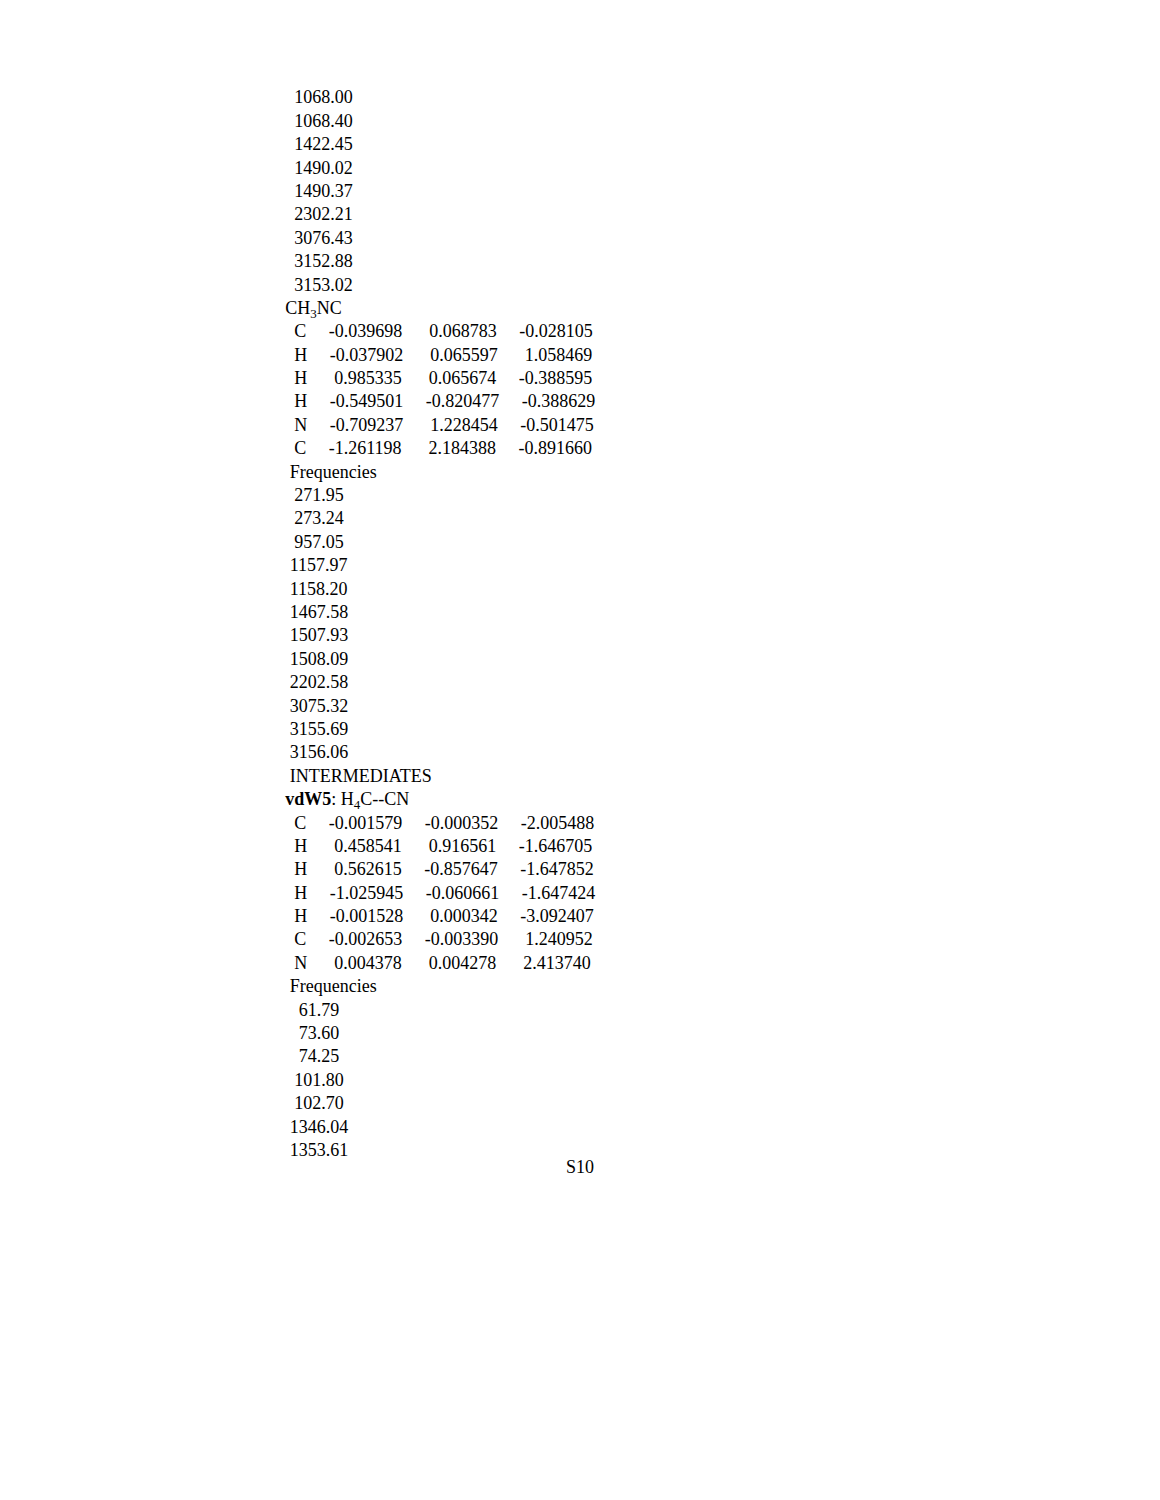1068.00
1068.40
1422.45
1490.02
1490.37
2302.21
3076.43
3152.88
3153.02
CH3NC
C -0.039698 0.068783 -0.028105
H -0.037902 0.065597 1.058469
H 0.985335 0.065674 -0.388595
H -0.549501 -0.820477 -0.388629
N -0.709237 1.228454 -0.501475
C -1.261198 2.184388 -0.891660
Frequencies
271.95
273.24
957.05
1157.97
1158.20
1467.58
1507.93
1508.09
2202.58
3075.32
3155.69
3156.06
INTERMEDIATES
vdW5: H4C--CN
C -0.001579 -0.000352 -2.005488
H 0.458541 0.916561 -1.646705
H 0.562615 -0.857647 -1.647852
H -1.025945 -0.060661 -1.647424
H -0.001528 0.000342 -3.092407
C -0.002653 -0.003390 1.240952
N 0.004378 0.004278 2.413740
Frequencies
61.79
73.60
74.25
101.80
102.70
1346.04
1353.61
S10